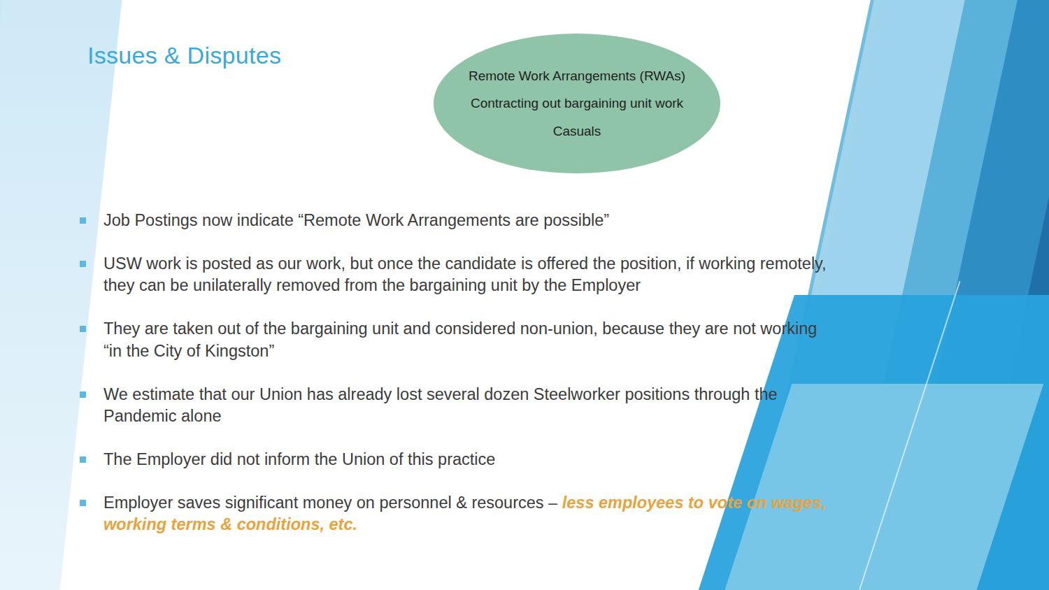Issues & Disputes
Remote Work Arrangements (RWAs)
Contracting out bargaining unit work
Casuals
Job Postings now indicate “Remote Work Arrangements are possible”
USW work is posted as our work, but once the candidate is offered the position, if working remotely, they can be unilaterally removed from the bargaining unit by the Employer
They are taken out of the bargaining unit and considered non-union, because they are not working “in the City of Kingston”
We estimate that our Union has already lost several dozen Steelworker positions through the Pandemic alone
The Employer did not inform the Union of this practice
Employer saves significant money on personnel & resources – less employees to vote on wages, working terms & conditions, etc.